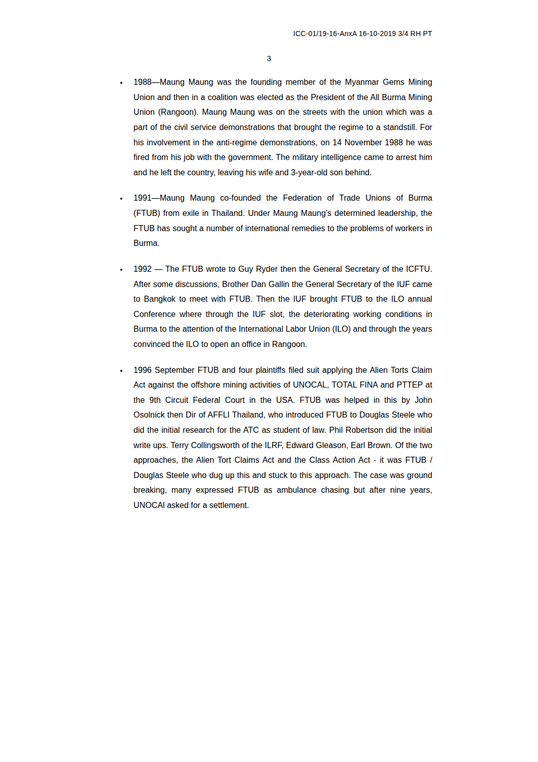ICC-01/19-16-AnxA 16-10-2019 3/4 RH PT
3
1988—Maung Maung was the founding member of the Myanmar Gems Mining Union and then in a coalition was elected as the President of the All Burma Mining Union (Rangoon). Maung Maung was on the streets with the union which was a part of the civil service demonstrations that brought the regime to a standstill. For his involvement in the anti-regime demonstrations, on 14 November 1988 he was fired from his job with the government. The military intelligence came to arrest him and he left the country, leaving his wife and 3-year-old son behind.
1991—Maung Maung co-founded the Federation of Trade Unions of Burma (FTUB) from exile in Thailand. Under Maung Maung’s determined leadership, the FTUB has sought a number of international remedies to the problems of workers in Burma.
1992 — The FTUB wrote to Guy Ryder then the General Secretary of the ICFTU. After some discussions, Brother Dan Gallin the General Secretary of the IUF came to Bangkok to meet with FTUB. Then the IUF brought FTUB to the ILO annual Conference where through the IUF slot, the deteriorating working conditions in Burma to the attention of the International Labor Union (ILO) and through the years convinced the ILO to open an office in Rangoon.
1996 September FTUB and four plaintiffs filed suit applying the Alien Torts Claim Act against the offshore mining activities of UNOCAL, TOTAL FINA and PTTEP at the 9th Circuit Federal Court in the USA. FTUB was helped in this by John Osolnick then Dir of AFFLI Thailand, who introduced FTUB to Douglas Steele who did the initial research for the ATC as student of law. Phil Robertson did the initial write ups. Terry Collingsworth of the ILRF, Edward Gleason, Earl Brown. Of the two approaches, the Alien Tort Claims Act and the Class Action Act - it was FTUB / Douglas Steele who dug up this and stuck to this approach. The case was ground breaking, many expressed FTUB as ambulance chasing but after nine years, UNOCAl asked for a settlement.